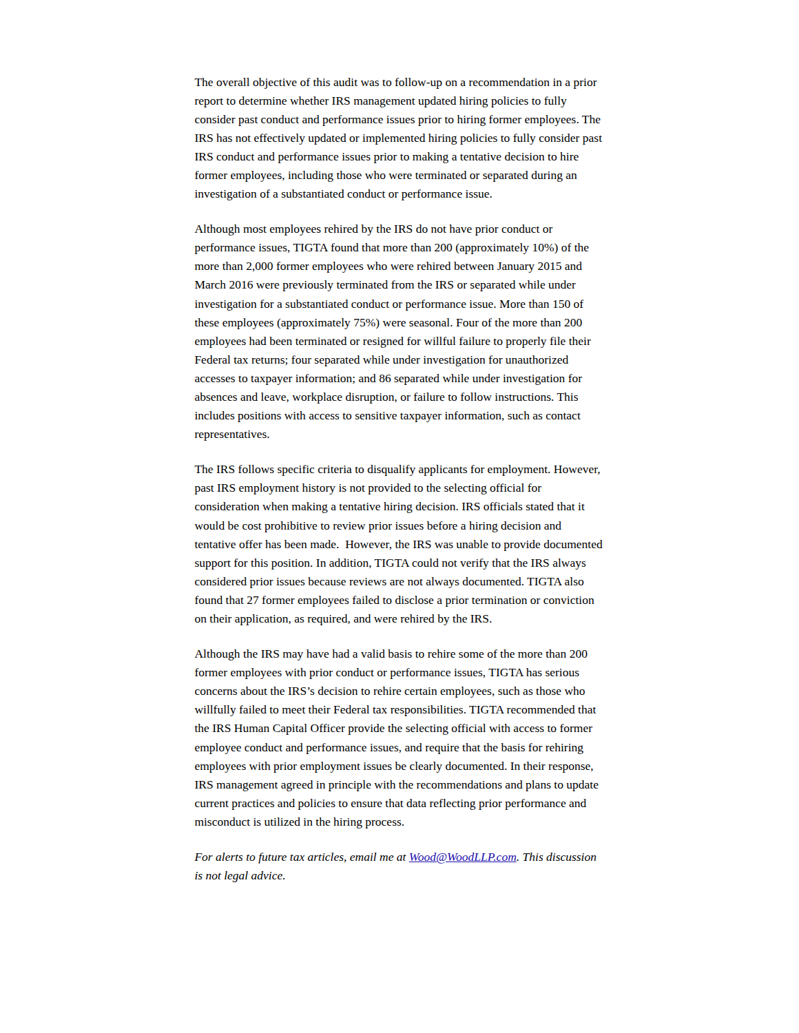The overall objective of this audit was to follow-up on a recommendation in a prior report to determine whether IRS management updated hiring policies to fully consider past conduct and performance issues prior to hiring former employees. The IRS has not effectively updated or implemented hiring policies to fully consider past IRS conduct and performance issues prior to making a tentative decision to hire former employees, including those who were terminated or separated during an investigation of a substantiated conduct or performance issue.
Although most employees rehired by the IRS do not have prior conduct or performance issues, TIGTA found that more than 200 (approximately 10%) of the more than 2,000 former employees who were rehired between January 2015 and March 2016 were previously terminated from the IRS or separated while under investigation for a substantiated conduct or performance issue. More than 150 of these employees (approximately 75%) were seasonal. Four of the more than 200 employees had been terminated or resigned for willful failure to properly file their Federal tax returns; four separated while under investigation for unauthorized accesses to taxpayer information; and 86 separated while under investigation for absences and leave, workplace disruption, or failure to follow instructions. This includes positions with access to sensitive taxpayer information, such as contact representatives.
The IRS follows specific criteria to disqualify applicants for employment. However, past IRS employment history is not provided to the selecting official for consideration when making a tentative hiring decision. IRS officials stated that it would be cost prohibitive to review prior issues before a hiring decision and tentative offer has been made. However, the IRS was unable to provide documented support for this position. In addition, TIGTA could not verify that the IRS always considered prior issues because reviews are not always documented. TIGTA also found that 27 former employees failed to disclose a prior termination or conviction on their application, as required, and were rehired by the IRS.
Although the IRS may have had a valid basis to rehire some of the more than 200 former employees with prior conduct or performance issues, TIGTA has serious concerns about the IRS’s decision to rehire certain employees, such as those who willfully failed to meet their Federal tax responsibilities. TIGTA recommended that the IRS Human Capital Officer provide the selecting official with access to former employee conduct and performance issues, and require that the basis for rehiring employees with prior employment issues be clearly documented. In their response, IRS management agreed in principle with the recommendations and plans to update current practices and policies to ensure that data reflecting prior performance and misconduct is utilized in the hiring process.
For alerts to future tax articles, email me at Wood@WoodLLP.com. This discussion is not legal advice.